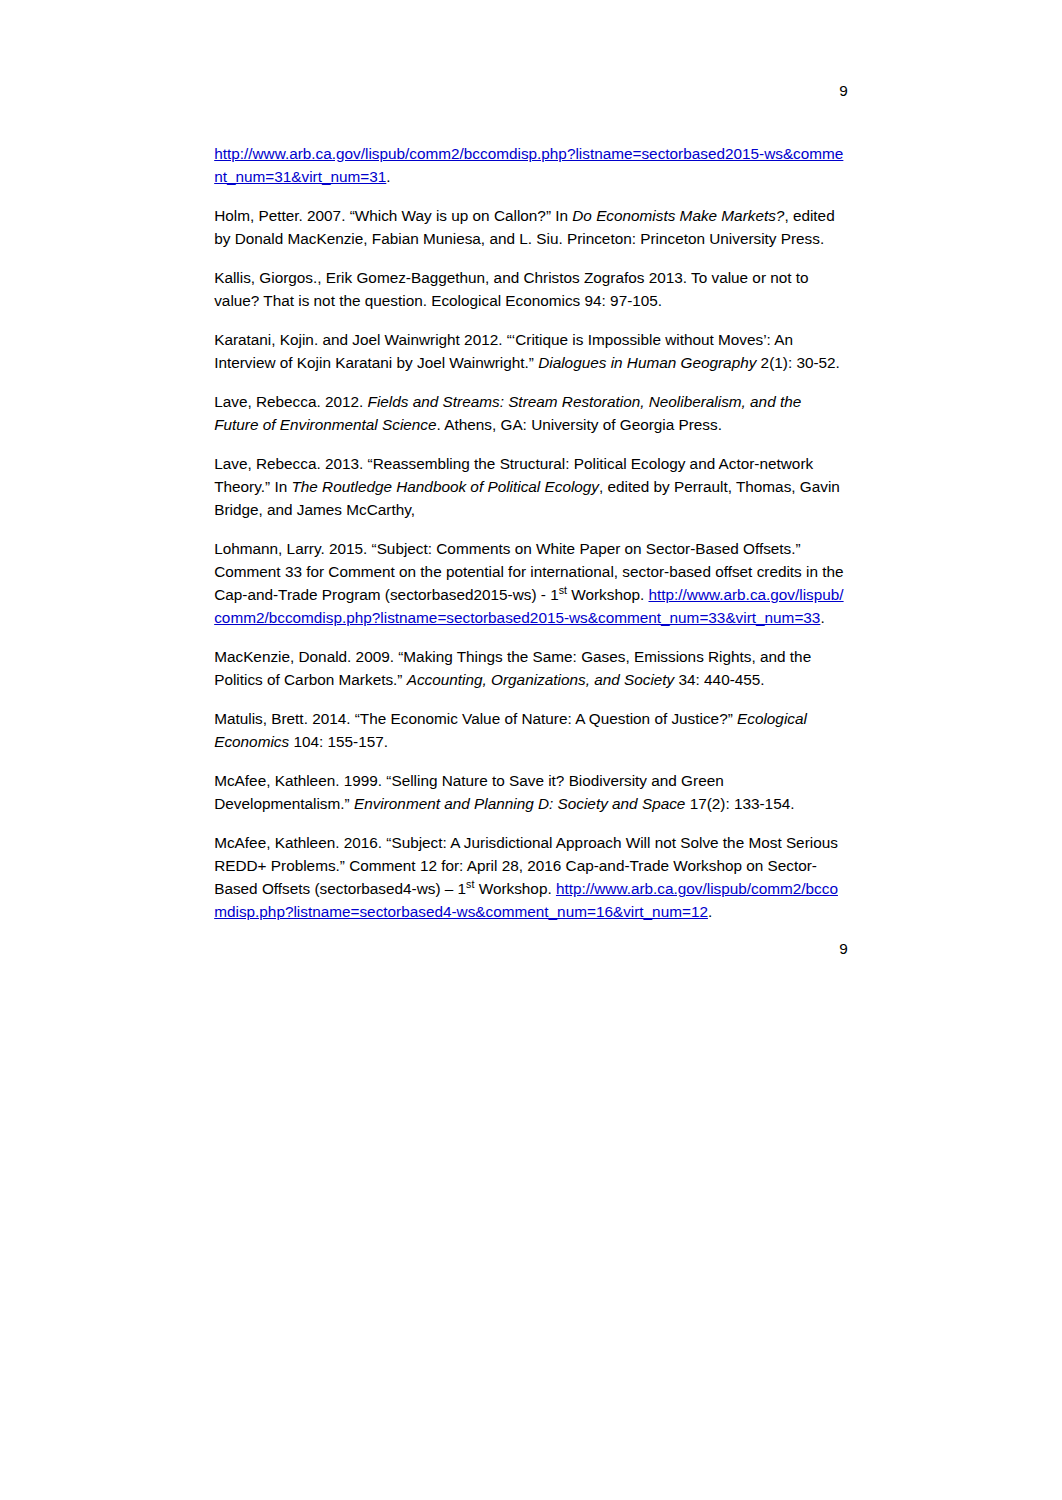9
http://www.arb.ca.gov/lispub/comm2/bccomdisp.php?listname=sectorbased2015-ws&comment_num=31&virt_num=31.
Holm, Petter. 2007. “Which Way is up on Callon?” In Do Economists Make Markets?, edited by Donald MacKenzie, Fabian Muniesa, and L. Siu. Princeton: Princeton University Press.
Kallis, Giorgos., Erik Gomez-Baggethun, and Christos Zografos 2013. To value or not to value? That is not the question. Ecological Economics 94: 97-105.
Karatani, Kojin. and Joel Wainwright 2012. “‘Critique is Impossible without Moves’: An Interview of Kojin Karatani by Joel Wainwright.” Dialogues in Human Geography 2(1): 30-52.
Lave, Rebecca. 2012. Fields and Streams: Stream Restoration, Neoliberalism, and the Future of Environmental Science. Athens, GA: University of Georgia Press.
Lave, Rebecca. 2013. “Reassembling the Structural: Political Ecology and Actor-network Theory.” In The Routledge Handbook of Political Ecology, edited by Perrault, Thomas, Gavin Bridge, and James McCarthy,
Lohmann, Larry. 2015. “Subject: Comments on White Paper on Sector-Based Offsets.” Comment 33 for Comment on the potential for international, sector-based offset credits in the Cap-and-Trade Program (sectorbased2015-ws) - 1st Workshop. http://www.arb.ca.gov/lispub/comm2/bccomdisp.php?listname=sectorbased2015-ws&comment_num=33&virt_num=33.
MacKenzie, Donald. 2009. “Making Things the Same: Gases, Emissions Rights, and the Politics of Carbon Markets.” Accounting, Organizations, and Society 34: 440-455.
Matulis, Brett. 2014. “The Economic Value of Nature: A Question of Justice?” Ecological Economics 104: 155-157.
McAfee, Kathleen. 1999. “Selling Nature to Save it? Biodiversity and Green Developmentalism.” Environment and Planning D: Society and Space 17(2): 133-154.
McAfee, Kathleen. 2016. “Subject: A Jurisdictional Approach Will not Solve the Most Serious REDD+ Problems.” Comment 12 for: April 28, 2016 Cap-and-Trade Workshop on Sector-Based Offsets (sectorbased4-ws) – 1st Workshop. http://www.arb.ca.gov/lispub/comm2/bccomdisp.php?listname=sectorbased4-ws&comment_num=16&virt_num=12.
9